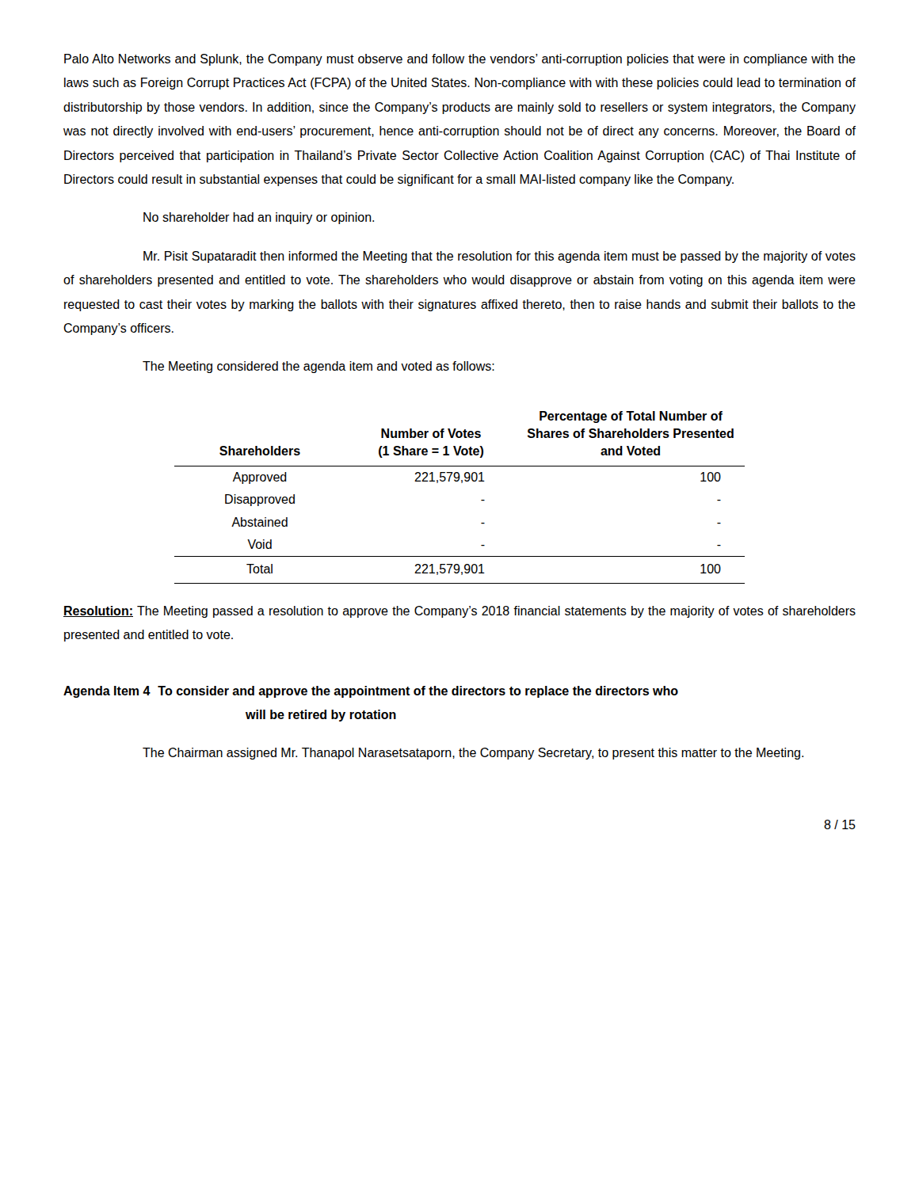Palo Alto Networks and Splunk, the Company must observe and follow the vendors’ anti-corruption policies that were in compliance with the laws such as Foreign Corrupt Practices Act (FCPA) of the United States. Non-compliance with with these policies could lead to termination of distributorship by those vendors. In addition, since the Company’s products are mainly sold to resellers or system integrators, the Company was not directly involved with end-users’ procurement, hence anti-corruption should not be of direct any concerns. Moreover, the Board of Directors perceived that participation in Thailand’s Private Sector Collective Action Coalition Against Corruption (CAC) of Thai Institute of Directors could result in substantial expenses that could be significant for a small MAI-listed company like the Company.
No shareholder had an inquiry or opinion.
Mr. Pisit Supataradit then informed the Meeting that the resolution for this agenda item must be passed by the majority of votes of shareholders presented and entitled to vote. The shareholders who would disapprove or abstain from voting on this agenda item were requested to cast their votes by marking the ballots with their signatures affixed thereto, then to raise hands and submit their ballots to the Company’s officers.
The Meeting considered the agenda item and voted as follows:
| Shareholders | Number of Votes (1 Share = 1 Vote) | Percentage of Total Number of Shares of Shareholders Presented and Voted |
| --- | --- | --- |
| Approved | 221,579,901 | 100 |
| Disapproved | - | - |
| Abstained | - | - |
| Void | - | - |
| Total | 221,579,901 | 100 |
Resolution: The Meeting passed a resolution to approve the Company’s 2018 financial statements by the majority of votes of shareholders presented and entitled to vote.
Agenda Item 4 To consider and approve the appointment of the directors to replace the directors who
will be retired by rotation
The Chairman assigned Mr. Thanapol Narasetsataporn, the Company Secretary, to present this matter to the Meeting.
8 / 15